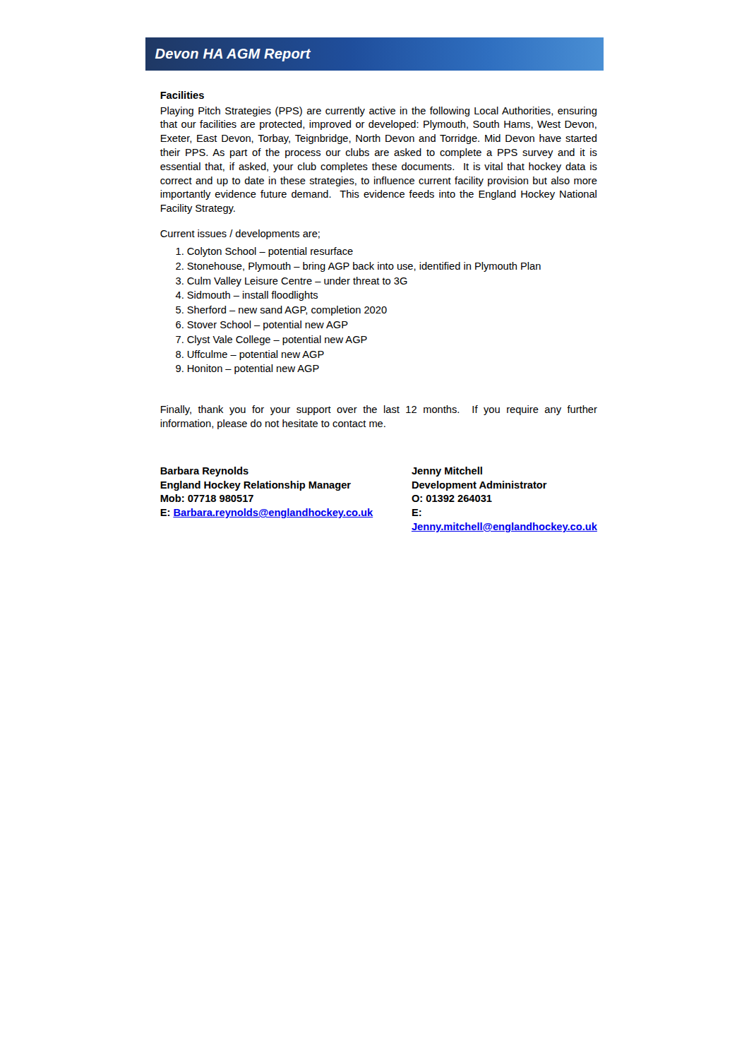Devon HA AGM Report
Facilities
Playing Pitch Strategies (PPS) are currently active in the following Local Authorities, ensuring that our facilities are protected, improved or developed: Plymouth, South Hams, West Devon, Exeter, East Devon, Torbay, Teignbridge, North Devon and Torridge. Mid Devon have started their PPS. As part of the process our clubs are asked to complete a PPS survey and it is essential that, if asked, your club completes these documents. It is vital that hockey data is correct and up to date in these strategies, to influence current facility provision but also more importantly evidence future demand. This evidence feeds into the England Hockey National Facility Strategy.
Current issues / developments are;
Colyton School – potential resurface
Stonehouse, Plymouth – bring AGP back into use, identified in Plymouth Plan
Culm Valley Leisure Centre – under threat to 3G
Sidmouth – install floodlights
Sherford – new sand AGP, completion 2020
Stover School – potential new AGP
Clyst Vale College – potential new AGP
Uffculme – potential new AGP
Honiton – potential new AGP
Finally, thank you for your support over the last 12 months. If you require any further information, please do not hesitate to contact me.
| Barbara Reynolds | Jenny Mitchell |
| England Hockey Relationship Manager | Development Administrator |
| Mob: 07718 980517 | O: 01392 264031 |
| E: Barbara.reynolds@englandhockey.co.uk | E: Jenny.mitchell@englandhockey.co.uk |